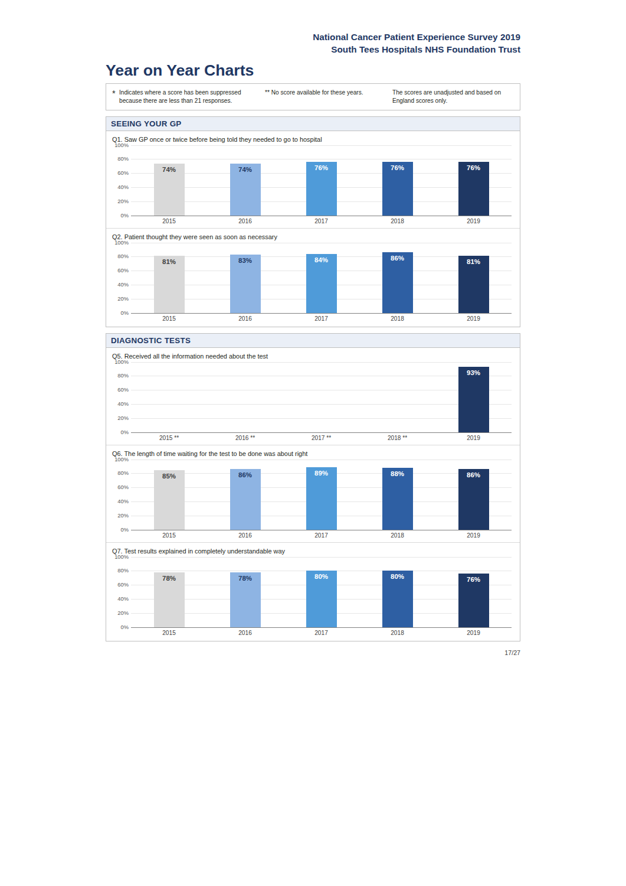National Cancer Patient Experience Survey 2019
South Tees Hospitals NHS Foundation Trust
Year on Year Charts
* Indicates where a score has been suppressed because there are less than 21 responses.
** No score available for these years.
The scores are unadjusted and based on England scores only.
SEEING YOUR GP
Q1. Saw GP once or twice before being told they needed to go to hospital
100%
80%
60%
40%
20%
0%
74%
74%
76%
76%
76%
2015
2016
2017
2018
2019
Q2. Patient thought they were seen as soon as necessary
100%
80%
60%
40%
20%
0%
81%
83%
84%
86%
81%
2015
2016
2017
2018
2019
DIAGNOSTIC TESTS
Q5. Received all the information needed about the test
100%
80%
60%
40%
20%
0%
93%
2015 **
2016 **
2017 **
2018 **
2019
Q6. The length of time waiting for the test to be done was about right
100%
80%
60%
40%
20%
0%
85%
86%
89%
88%
86%
2015
2016
2017
2018
2019
Q7. Test results explained in completely understandable way
100%
80%
60%
40%
20%
0%
78%
78%
80%
80%
76%
2015
2016
2017
2018
2019
17/27